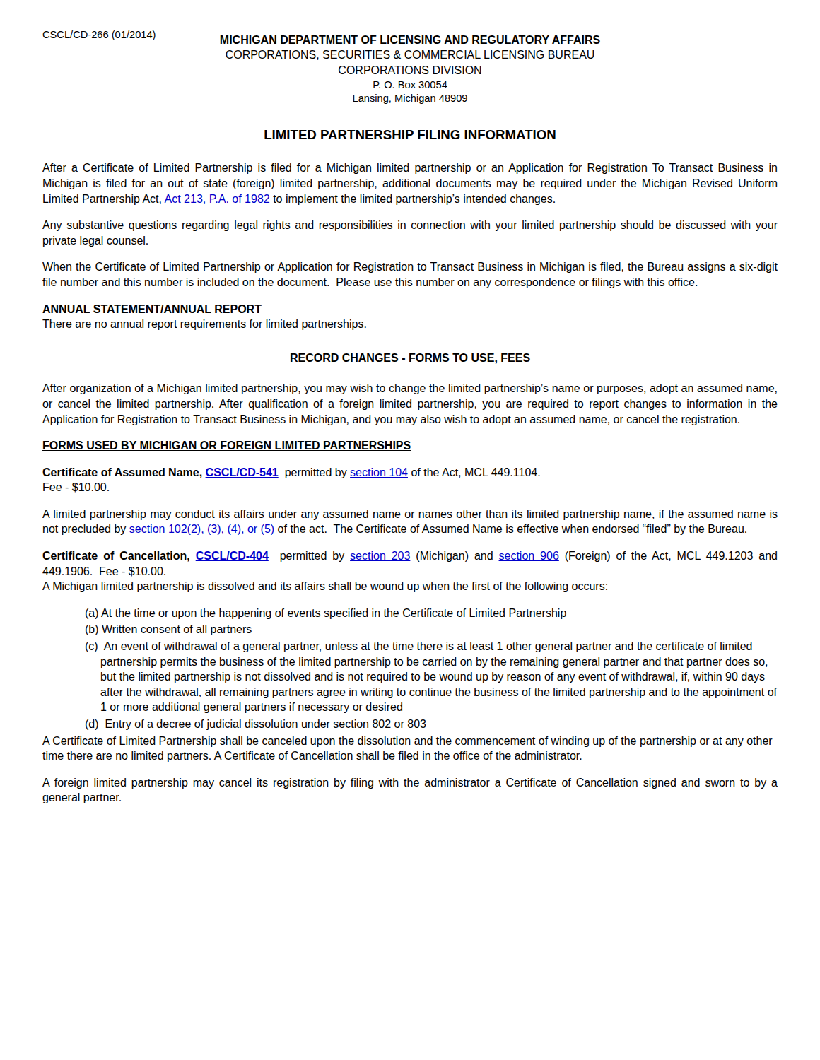CSCL/CD-266 (01/2014)
MICHIGAN DEPARTMENT OF LICENSING AND REGULATORY AFFAIRS
CORPORATIONS, SECURITIES & COMMERCIAL LICENSING BUREAU
CORPORATIONS DIVISION
P. O. Box 30054
Lansing, Michigan 48909
LIMITED PARTNERSHIP FILING INFORMATION
After a Certificate of Limited Partnership is filed for a Michigan limited partnership or an Application for Registration To Transact Business in Michigan is filed for an out of state (foreign) limited partnership, additional documents may be required under the Michigan Revised Uniform Limited Partnership Act, Act 213, P.A. of 1982 to implement the limited partnership’s intended changes.
Any substantive questions regarding legal rights and responsibilities in connection with your limited partnership should be discussed with your private legal counsel.
When the Certificate of Limited Partnership or Application for Registration to Transact Business in Michigan is filed, the Bureau assigns a six-digit file number and this number is included on the document. Please use this number on any correspondence or filings with this office.
ANNUAL STATEMENT/ANNUAL REPORT
There are no annual report requirements for limited partnerships.
RECORD CHANGES - FORMS TO USE, FEES
After organization of a Michigan limited partnership, you may wish to change the limited partnership’s name or purposes, adopt an assumed name, or cancel the limited partnership. After qualification of a foreign limited partnership, you are required to report changes to information in the Application for Registration to Transact Business in Michigan, and you may also wish to adopt an assumed name, or cancel the registration.
FORMS USED BY MICHIGAN OR FOREIGN LIMITED PARTNERSHIPS
Certificate of Assumed Name, CSCL/CD-541 permitted by section 104 of the Act, MCL 449.1104.
Fee - $10.00.
A limited partnership may conduct its affairs under any assumed name or names other than its limited partnership name, if the assumed name is not precluded by section 102(2), (3), (4), or (5) of the act. The Certificate of Assumed Name is effective when endorsed “filed” by the Bureau.
Certificate of Cancellation, CSCL/CD-404 permitted by section 203 (Michigan) and section 906 (Foreign) of the Act, MCL 449.1203 and 449.1906. Fee - $10.00.
A Michigan limited partnership is dissolved and its affairs shall be wound up when the first of the following occurs:
(a) At the time or upon the happening of events specified in the Certificate of Limited Partnership
(b) Written consent of all partners
(c) An event of withdrawal of a general partner, unless at the time there is at least 1 other general partner and the certificate of limited partnership permits the business of the limited partnership to be carried on by the remaining general partner and that partner does so, but the limited partnership is not dissolved and is not required to be wound up by reason of any event of withdrawal, if, within 90 days after the withdrawal, all remaining partners agree in writing to continue the business of the limited partnership and to the appointment of 1 or more additional general partners if necessary or desired
(d) Entry of a decree of judicial dissolution under section 802 or 803
A Certificate of Limited Partnership shall be canceled upon the dissolution and the commencement of winding up of the partnership or at any other time there are no limited partners. A Certificate of Cancellation shall be filed in the office of the administrator.
A foreign limited partnership may cancel its registration by filing with the administrator a Certificate of Cancellation signed and sworn to by a general partner.